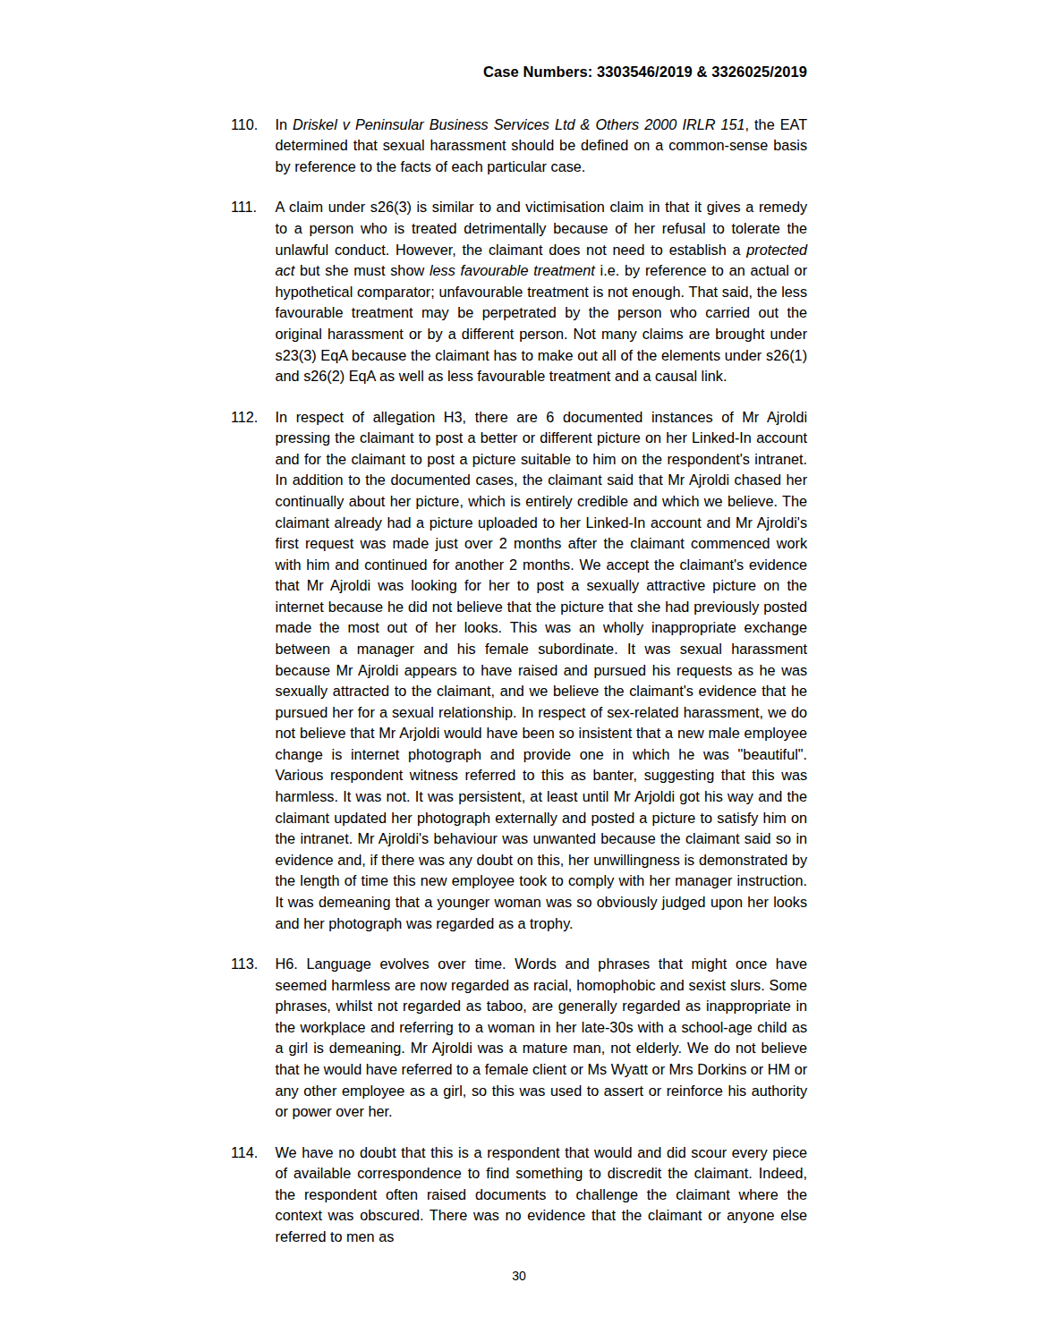Case Numbers: 3303546/2019 & 3326025/2019
110. In Driskel v Peninsular Business Services Ltd & Others 2000 IRLR 151, the EAT determined that sexual harassment should be defined on a common-sense basis by reference to the facts of each particular case.
111. A claim under s26(3) is similar to and victimisation claim in that it gives a remedy to a person who is treated detrimentally because of her refusal to tolerate the unlawful conduct. However, the claimant does not need to establish a protected act but she must show less favourable treatment i.e. by reference to an actual or hypothetical comparator; unfavourable treatment is not enough. That said, the less favourable treatment may be perpetrated by the person who carried out the original harassment or by a different person. Not many claims are brought under s23(3) EqA because the claimant has to make out all of the elements under s26(1) and s26(2) EqA as well as less favourable treatment and a causal link.
112. In respect of allegation H3, there are 6 documented instances of Mr Ajroldi pressing the claimant to post a better or different picture on her Linked-In account and for the claimant to post a picture suitable to him on the respondent's intranet. In addition to the documented cases, the claimant said that Mr Ajroldi chased her continually about her picture, which is entirely credible and which we believe. The claimant already had a picture uploaded to her Linked-In account and Mr Ajroldi's first request was made just over 2 months after the claimant commenced work with him and continued for another 2 months. We accept the claimant's evidence that Mr Ajroldi was looking for her to post a sexually attractive picture on the internet because he did not believe that the picture that she had previously posted made the most out of her looks. This was an wholly inappropriate exchange between a manager and his female subordinate. It was sexual harassment because Mr Ajroldi appears to have raised and pursued his requests as he was sexually attracted to the claimant, and we believe the claimant's evidence that he pursued her for a sexual relationship. In respect of sex-related harassment, we do not believe that Mr Arjoldi would have been so insistent that a new male employee change is internet photograph and provide one in which he was "beautiful". Various respondent witness referred to this as banter, suggesting that this was harmless. It was not. It was persistent, at least until Mr Arjoldi got his way and the claimant updated her photograph externally and posted a picture to satisfy him on the intranet. Mr Ajroldi's behaviour was unwanted because the claimant said so in evidence and, if there was any doubt on this, her unwillingness is demonstrated by the length of time this new employee took to comply with her manager instruction. It was demeaning that a younger woman was so obviously judged upon her looks and her photograph was regarded as a trophy.
113. H6. Language evolves over time. Words and phrases that might once have seemed harmless are now regarded as racial, homophobic and sexist slurs. Some phrases, whilst not regarded as taboo, are generally regarded as inappropriate in the workplace and referring to a woman in her late-30s with a school-age child as a girl is demeaning. Mr Ajroldi was a mature man, not elderly. We do not believe that he would have referred to a female client or Ms Wyatt or Mrs Dorkins or HM or any other employee as a girl, so this was used to assert or reinforce his authority or power over her.
114. We have no doubt that this is a respondent that would and did scour every piece of available correspondence to find something to discredit the claimant. Indeed, the respondent often raised documents to challenge the claimant where the context was obscured. There was no evidence that the claimant or anyone else referred to men as
30